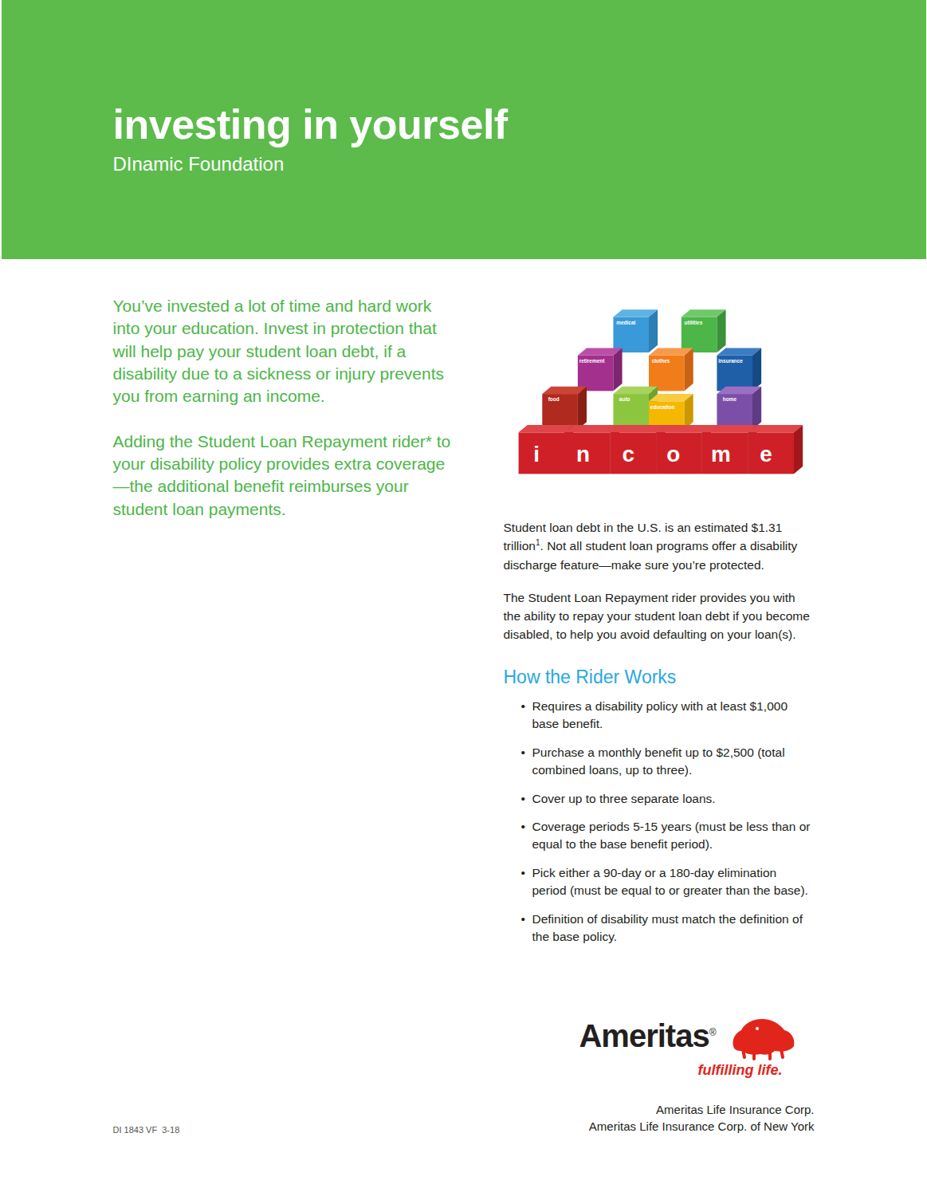investing in yourself
DInamic Foundation
You’ve invested a lot of time and hard work into your education. Invest in protection that will help pay your student loan debt, if a disability due to a sickness or injury prevents you from earning an income.
Adding the Student Loan Repayment rider* to your disability policy provides extra coverage—the additional benefit reimburses your student loan payments.
medical utilities retirement clothes insurance food auto education home i n c o m e
Student loan debt in the U.S. is an estimated $1.31 trillion1. Not all student loan programs offer a disability discharge feature—make sure you’re protected.
The Student Loan Repayment rider provides you with the ability to repay your student loan debt if you become disabled, to help you avoid defaulting on your loan(s).
How the Rider Works
Requires a disability policy with at least $1,000 base benefit.
Purchase a monthly benefit up to $2,500 (total combined loans, up to three).
Cover up to three separate loans.
Coverage periods 5-15 years (must be less than or equal to the base benefit period).
Pick either a 90-day or a 180-day elimination period (must be equal to or greater than the base).
Definition of disability must match the definition of the base policy.
Ameritas®
fulfilling life.
DI 1843 VF 3-18
Ameritas Life Insurance Corp.
Ameritas Life Insurance Corp. of New York